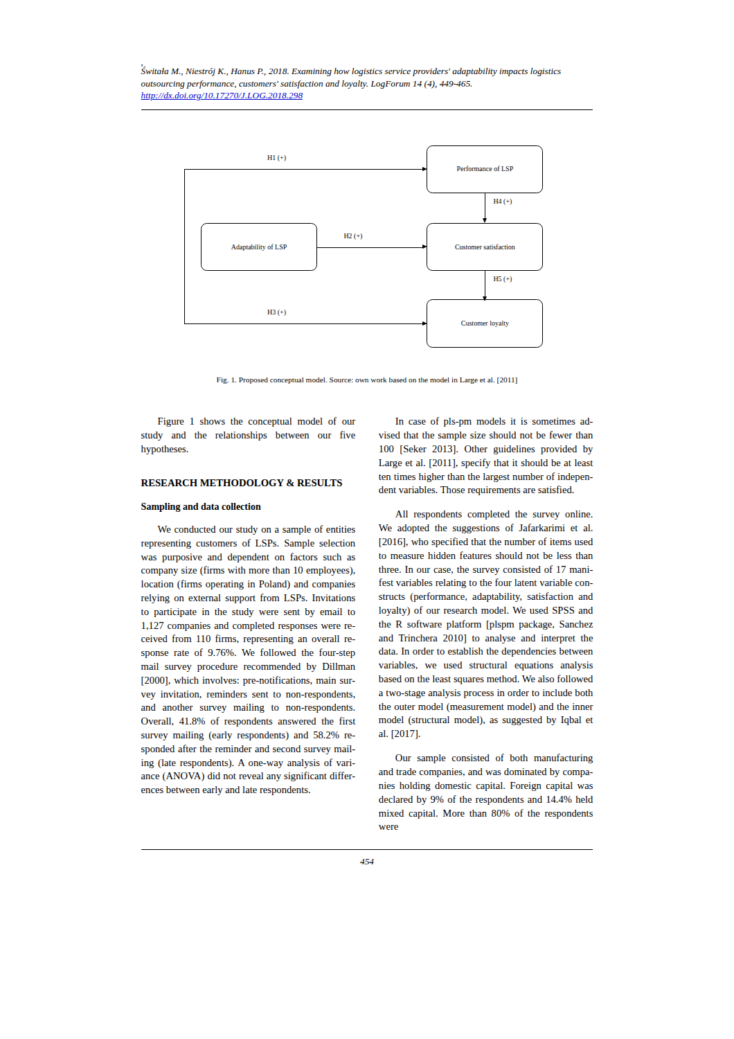, Świtała M., Niestrój K., Hanus P., 2018. Examining how logistics service providers' adaptability impacts logistics outsourcing performance, customers' satisfaction and loyalty. LogForum 14 (4), 449-465.
http://dx.doi.org/10.17270/J.LOG.2018.298
Performance of LSP
Customer satisfaction
Customer loyalty
Adaptability of LSP
H1 (+)
H2 (+)
H3 (+)
H4 (+)
H5 (+)
Fig. 1. Proposed conceptual model. Source: own work based on the model in Large et al. [2011]
Figure 1 shows the conceptual model of our study and the relationships between our five hypotheses.
Research methodology & results
Sampling and data collection
We conducted our study on a sample of entities representing customers of LSPs. Sample selection was purposive and dependent on factors such as company size (firms with more than 10 employees), location (firms operating in Poland) and companies relying on external support from LSPs. Invitations to participate in the study were sent by email to 1,127 companies and completed responses were received from 110 firms, representing an overall response rate of 9.76%. We followed the four-step mail survey procedure recommended by Dillman [2000], which involves: pre-notifications, main survey invitation, reminders sent to non-respondents, and another survey mailing to non-respondents. Overall, 41.8% of respondents answered the first survey mailing (early respondents) and 58.2% responded after the reminder and second survey mailing (late respondents). A one-way analysis of variance (ANOVA) did not reveal any significant differences between early and late respondents.
In case of pls-pm models it is sometimes advised that the sample size should not be fewer than 100 [Seker 2013]. Other guidelines provided by Large et al. [2011], specify that it should be at least ten times higher than the largest number of independent variables. Those requirements are satisfied.
All respondents completed the survey online. We adopted the suggestions of Jafarkarimi et al. [2016], who specified that the number of items used to measure hidden features should not be less than three. In our case, the survey consisted of 17 manifest variables relating to the four latent variable constructs (performance, adaptability, satisfaction and loyalty) of our research model. We used SPSS and the R software platform [plspm package, Sanchez and Trinchera 2010] to analyse and interpret the data. In order to establish the dependencies between variables, we used structural equations analysis based on the least squares method. We also followed a two-stage analysis process in order to include both the outer model (measurement model) and the inner model (structural model), as suggested by Iqbal et al. [2017].
Our sample consisted of both manufacturing and trade companies, and was dominated by companies holding domestic capital. Foreign capital was declared by 9% of the respondents and 14.4% held mixed capital. More than 80% of the respondents were
454